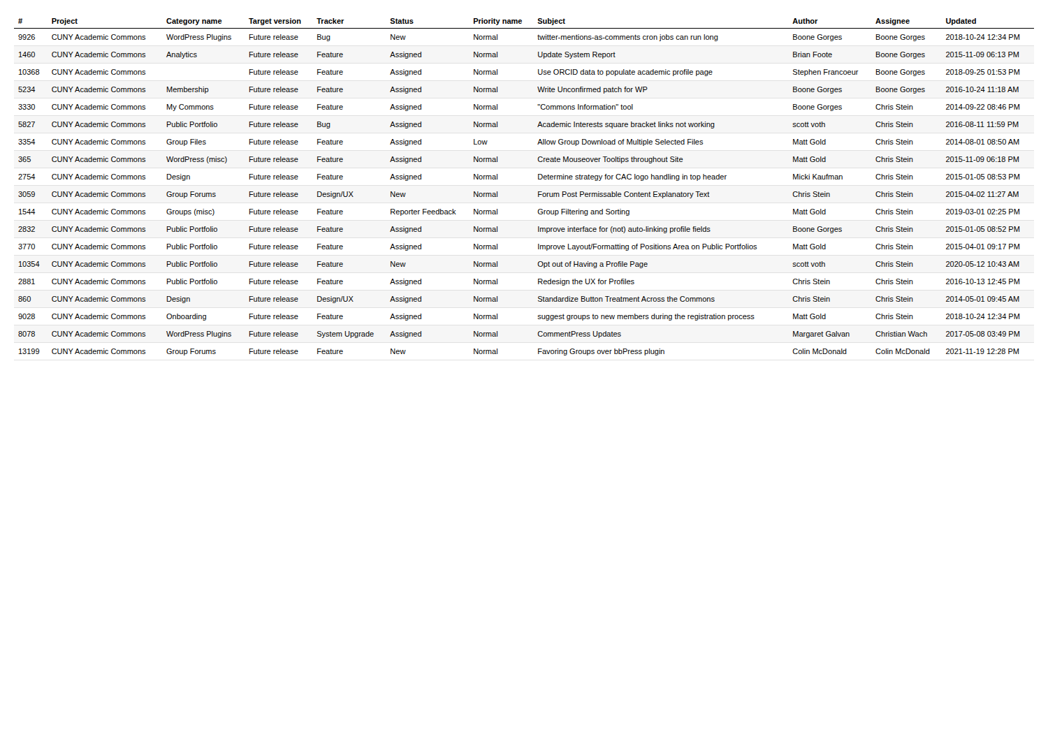| # | Project | Category name | Target version | Tracker | Status | Priority name | Subject | Author | Assignee | Updated |
| --- | --- | --- | --- | --- | --- | --- | --- | --- | --- | --- |
| 9926 | CUNY Academic Commons | WordPress Plugins | Future release | Bug | New | Normal | twitter-mentions-as-comments cron jobs can run long | Boone Gorges | Boone Gorges | 2018-10-24 12:34 PM |
| 1460 | CUNY Academic Commons | Analytics | Future release | Feature | Assigned | Normal | Update System Report | Brian Foote | Boone Gorges | 2015-11-09 06:13 PM |
| 10368 | CUNY Academic Commons | | Future release | Feature | Assigned | Normal | Use ORCID data to populate academic profile page | Stephen Francoeur | Boone Gorges | 2018-09-25 01:53 PM |
| 5234 | CUNY Academic Commons | Membership | Future release | Feature | Assigned | Normal | Write Unconfirmed patch for WP | Boone Gorges | Boone Gorges | 2016-10-24 11:18 AM |
| 3330 | CUNY Academic Commons | My Commons | Future release | Feature | Assigned | Normal | "Commons Information" tool | Boone Gorges | Chris Stein | 2014-09-22 08:46 PM |
| 5827 | CUNY Academic Commons | Public Portfolio | Future release | Bug | Assigned | Normal | Academic Interests square bracket links not working | scott voth | Chris Stein | 2016-08-11 11:59 PM |
| 3354 | CUNY Academic Commons | Group Files | Future release | Feature | Assigned | Low | Allow Group Download of Multiple Selected Files | Matt Gold | Chris Stein | 2014-08-01 08:50 AM |
| 365 | CUNY Academic Commons | WordPress (misc) | Future release | Feature | Assigned | Normal | Create Mouseover Tooltips throughout Site | Matt Gold | Chris Stein | 2015-11-09 06:18 PM |
| 2754 | CUNY Academic Commons | Design | Future release | Feature | Assigned | Normal | Determine strategy for CAC logo handling in top header | Micki Kaufman | Chris Stein | 2015-01-05 08:53 PM |
| 3059 | CUNY Academic Commons | Group Forums | Future release | Design/UX | New | Normal | Forum Post Permissable Content Explanatory Text | Chris Stein | Chris Stein | 2015-04-02 11:27 AM |
| 1544 | CUNY Academic Commons | Groups (misc) | Future release | Feature | Reporter Feedback | Normal | Group Filtering and Sorting | Matt Gold | Chris Stein | 2019-03-01 02:25 PM |
| 2832 | CUNY Academic Commons | Public Portfolio | Future release | Feature | Assigned | Normal | Improve interface for (not) auto-linking profile fields | Boone Gorges | Chris Stein | 2015-01-05 08:52 PM |
| 3770 | CUNY Academic Commons | Public Portfolio | Future release | Feature | Assigned | Normal | Improve Layout/Formatting of Positions Area on Public Portfolios | Matt Gold | Chris Stein | 2015-04-01 09:17 PM |
| 10354 | CUNY Academic Commons | Public Portfolio | Future release | Feature | New | Normal | Opt out of Having a Profile Page | scott voth | Chris Stein | 2020-05-12 10:43 AM |
| 2881 | CUNY Academic Commons | Public Portfolio | Future release | Feature | Assigned | Normal | Redesign the UX for Profiles | Chris Stein | Chris Stein | 2016-10-13 12:45 PM |
| 860 | CUNY Academic Commons | Design | Future release | Design/UX | Assigned | Normal | Standardize Button Treatment Across the Commons | Chris Stein | Chris Stein | 2014-05-01 09:45 AM |
| 9028 | CUNY Academic Commons | Onboarding | Future release | Feature | Assigned | Normal | suggest groups to new members during the registration process | Matt Gold | Chris Stein | 2018-10-24 12:34 PM |
| 8078 | CUNY Academic Commons | WordPress Plugins | Future release | System Upgrade | Assigned | Normal | CommentPress Updates | Margaret Galvan | Christian Wach | 2017-05-08 03:49 PM |
| 13199 | CUNY Academic Commons | Group Forums | Future release | Feature | New | Normal | Favoring Groups over bbPress plugin | Colin McDonald | Colin McDonald | 2021-11-19 12:28 PM |